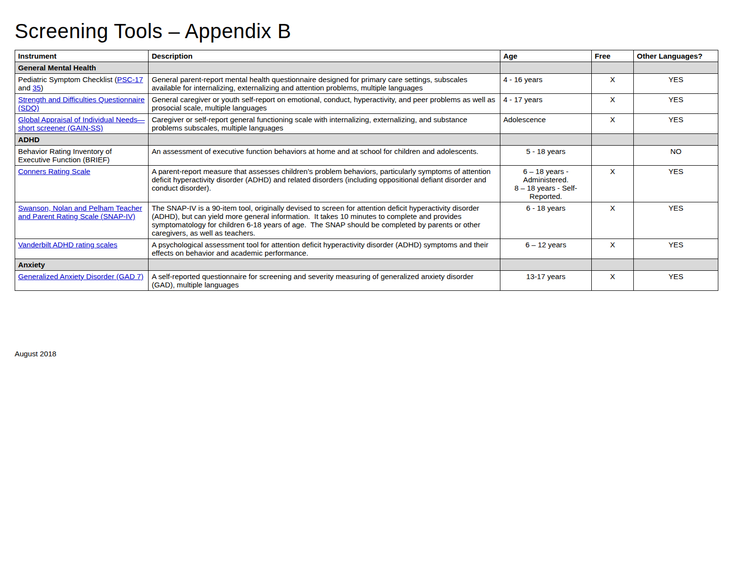Screening Tools – Appendix B
| Instrument | Description | Age | Free | Other Languages? |
| --- | --- | --- | --- | --- |
| General Mental Health | | | | |
| Pediatric Symptom Checklist ( PSC-17 and 35 ) | General parent-report mental health questionnaire designed for primary care settings, subscales available for internalizing, externalizing and attention problems, multiple languages | 4 - 16 years | X | YES |
| Strength and Difficulties Questionnaire (SDQ) | General caregiver or youth self-report on emotional, conduct, hyperactivity, and peer problems as well as prosocial scale, multiple languages | 4 - 17 years | X | YES |
| Global Appraisal of Individual Needs—short screener (GAIN-SS) | Caregiver or self-report general functioning scale with internalizing, externalizing, and substance problems subscales, multiple languages | Adolescence | X | YES |
| ADHD | | | | |
| Behavior Rating Inventory of Executive Function (BRIEF) | An assessment of executive function behaviors at home and at school for children and adolescents. | 5 - 18 years | | NO |
| Conners Rating Scale | A parent-report measure that assesses children’s problem behaviors, particularly symptoms of attention deficit hyperactivity disorder (ADHD) and related disorders (including oppositional defiant disorder and conduct disorder). | 6 – 18 years - Administered. 8 – 18 years - Self-Reported. | X | YES |
| Swanson, Nolan and Pelham Teacher and Parent Rating Scale (SNAP-IV) | The SNAP-IV is a 90-item tool, originally devised to screen for attention deficit hyperactivity disorder (ADHD), but can yield more general information. It takes 10 minutes to complete and provides symptomatology for children 6-18 years of age. The SNAP should be completed by parents or other caregivers, as well as teachers. | 6 - 18 years | X | YES |
| Vanderbilt ADHD rating scales | A psychological assessment tool for attention deficit hyperactivity disorder (ADHD) symptoms and their effects on behavior and academic performance. | 6 – 12 years | X | YES |
| Anxiety | | | | |
| Generalized Anxiety Disorder (GAD 7) | A self-reported questionnaire for screening and severity measuring of generalized anxiety disorder (GAD), multiple languages | 13-17 years | X | YES |
August 2018